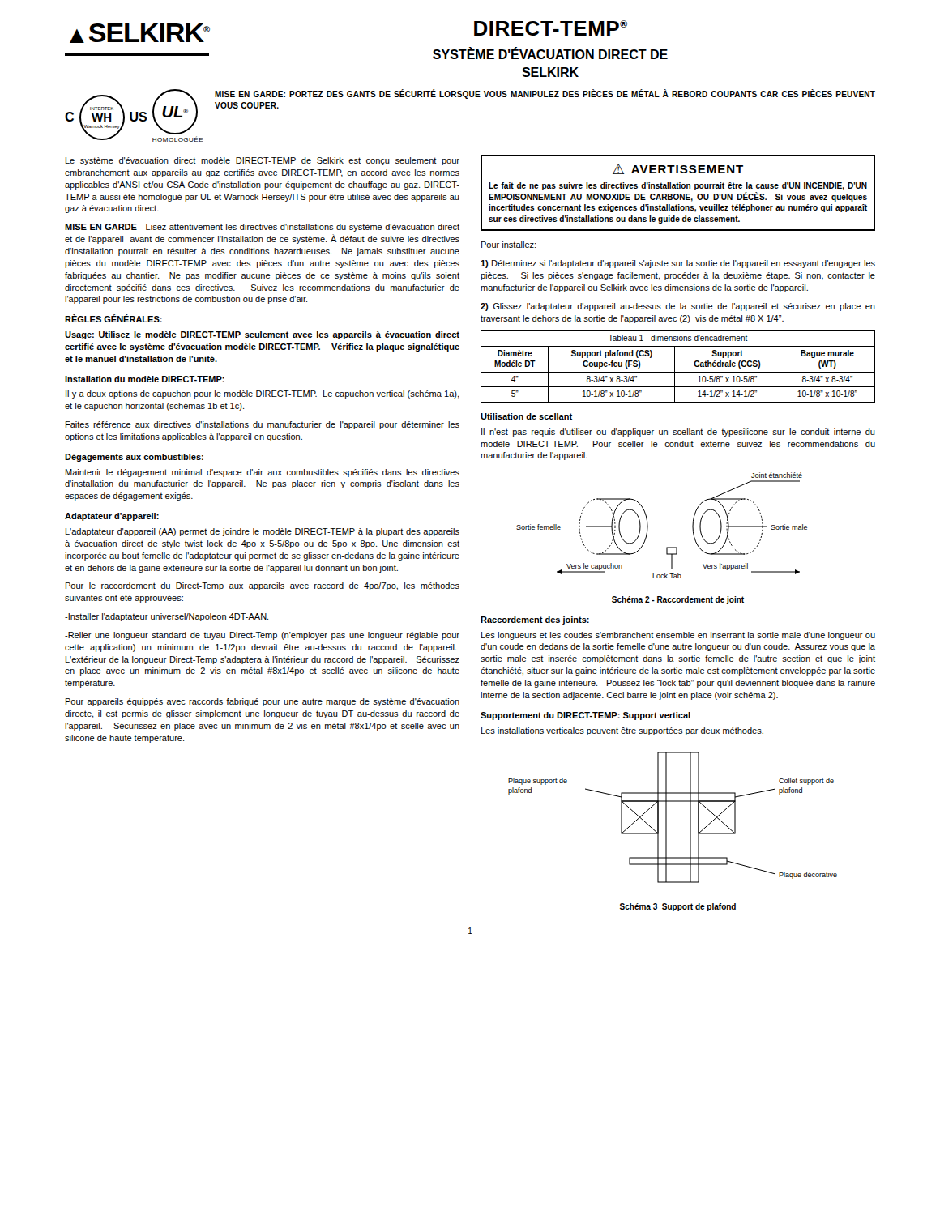▲SELKIRK®
DIRECT-TEMP®
SYSTÈME D'ÉVACUATION DIRECT DE
SELKIRK
C
INTERTEK WH Warnock Hersey
US
UL®
HOMOLOGUÉE
MISE EN GARDE: PORTEZ DES GANTS DE SÉCURITÉ LORSQUE VOUS MANIPULEZ DES PIÈCES DE MÉTAL À REBORD COUPANTS CAR CES PIÈCES PEUVENT VOUS COUPER.
Le système d'évacuation direct modèle DIRECT-TEMP de Selkirk est conçu seulement pour embranchement aux appareils au gaz certifiés avec DIRECT-TEMP, en accord avec les normes applicables d'ANSI et/ou CSA Code d'installation pour équipement de chauffage au gaz. DIRECT-TEMP a aussi été homologué par UL et Warnock Hersey/ITS pour être utilisé avec des appareils au gaz à évacuation direct.
MISE EN GARDE - Lisez attentivement les directives d'installations du système d'évacuation direct et de l'appareil avant de commencer l'installation de ce système. À défaut de suivre les directives d'installation pourrait en résulter à des conditions hazardueuses. Ne jamais substituer aucune pièces du modèle DIRECT-TEMP avec des pièces d'un autre système ou avec des pièces fabriquées au chantier. Ne pas modifier aucune pièces de ce système à moins qu'ils soient directement spécifié dans ces directives. Suivez les recommendations du manufacturier de l'appareil pour les restrictions de combustion ou de prise d'air.
RÈGLES GÉNÉRALES:
Usage: Utilisez le modèle DIRECT-TEMP seulement avec les appareils à évacuation direct certifié avec le système d'évacuation modèle DIRECT-TEMP. Vérifiez la plaque signalétique et le manuel d'installation de l'unité.
Installation du modèle DIRECT-TEMP:
Il y a deux options de capuchon pour le modèle DIRECT-TEMP. Le capuchon vertical (schéma 1a), et le capuchon horizontal (schémas 1b et 1c).
Faites référence aux directives d'installations du manufacturier de l'appareil pour déterminer les options et les limitations applicables à l'appareil en question.
Dégagements aux combustibles:
Maintenir le dégagement minimal d'espace d'air aux combustibles spécifiés dans les directives d'installation du manufacturier de l'appareil. Ne pas placer rien y compris d'isolant dans les espaces de dégagement exigés.
Adaptateur d'appareil:
L'adaptateur d'appareil (AA) permet de joindre le modèle DIRECT-TEMP à la plupart des appareils à évacuation direct de style twist lock de 4po x 5-5/8po ou de 5po x 8po. Une dimension est incorporée au bout femelle de l'adaptateur qui permet de se glisser en-dedans de la gaine intérieure et en dehors de la gaine exterieure sur la sortie de l'appareil lui donnant un bon joint.
Pour le raccordement du Direct-Temp aux appareils avec raccord de 4po/7po, les méthodes suivantes ont été approuvées:
-Installer l'adaptateur universel/Napoleon 4DT-AAN.
-Relier une longueur standard de tuyau Direct-Temp (n'employer pas une longueur réglable pour cette application) un minimum de 1-1/2po devrait être au-dessus du raccord de l'appareil. L'extérieur de la longueur Direct-Temp s'adaptera à l'intérieur du raccord de l'appareil. Sécurissez en place avec un minimum de 2 vis en métal #8x1/4po et scellé avec un silicone de haute température.
Pour appareils équippés avec raccords fabriqué pour une autre marque de système d'évacuation directe, il est permis de glisser simplement une longueur de tuyau DT au-dessus du raccord de l'appareil. Sécurissez en place avec un minimum de 2 vis en métal #8x1/4po et scellé avec un silicone de haute température.
⚠ AVERTISSEMENT
Le fait de ne pas suivre les directives d'installation pourrait être la cause d'UN INCENDIE, D'UN EMPOISONNEMENT AU MONOXIDE DE CARBONE, OU D'UN DÉCÈS. Si vous avez quelques incertitudes concernant les exigences d'installations, veuillez téléphoner au numéro qui apparaît sur ces directives d'installations ou dans le guide de classement.
Pour installez:
1) Déterminez si l'adaptateur d'appareil s'ajuste sur la sortie de l'appareil en essayant d'engager les pièces. Si les pièces s'engage facilement, procéder à la deuxième étape. Si non, contacter le manufacturier de l'appareil ou Selkirk avec les dimensions de la sortie de l'appareil.
2) Glissez l'adaptateur d'appareil au-dessus de la sortie de l'appareil et sécurisez en place en traversant le dehors de la sortie de l'appareil avec (2) vis de métal #8 X 1/4”.
Tableau 1 - dimensions d'encadrement
| Diamètre Modéle DT | Support plafond (CS) Coupe-feu (FS) | Support Cathédrale (CCS) | Bague murale (WT) |
| --- | --- | --- | --- |
| 4” | 8-3/4” x 8-3/4” | 10-5/8” x 10-5/8” | 8-3/4” x 8-3/4” |
| 5” | 10-1/8” x 10-1/8” | 14-1/2” x 14-1/2” | 10-1/8” x 10-1/8” |
Utilisation de scellant
Il n'est pas requis d'utiliser ou d'appliquer un scellant de typesilicone sur le conduit interne du modèle DIRECT-TEMP. Pour sceller le conduit externe suivez les recommendations du manufacturier de l'appareil.
Joint étanchiété Sortie femelle Sortie male Lock Tab Vers le capuchon Vers l'appareil
Schéma 2 - Raccordement de joint
Raccordement des joints:
Les longueurs et les coudes s'embranchent ensemble en inserrant la sortie male d'une longueur ou d'un coude en dedans de la sortie femelle d'une autre longueur ou d'un coude. Assurez vous que la sortie male est inserée complètement dans la sortie femelle de l'autre section et que le joint étanchiété, situer sur la gaine intérieure de la sortie male est complètement enveloppée par la sortie femelle de la gaine intérieure. Poussez les “lock tab” pour qu'il deviennent bloquée dans la rainure interne de la section adjacente. Ceci barre le joint en place (voir schéma 2).
Supportement du DIRECT-TEMP: Support vertical
Les installations verticales peuvent être supportées par deux méthodes.
Plaque support de plafond Collet support de plafond Plaque décorative
Schéma 3 Support de plafond
1